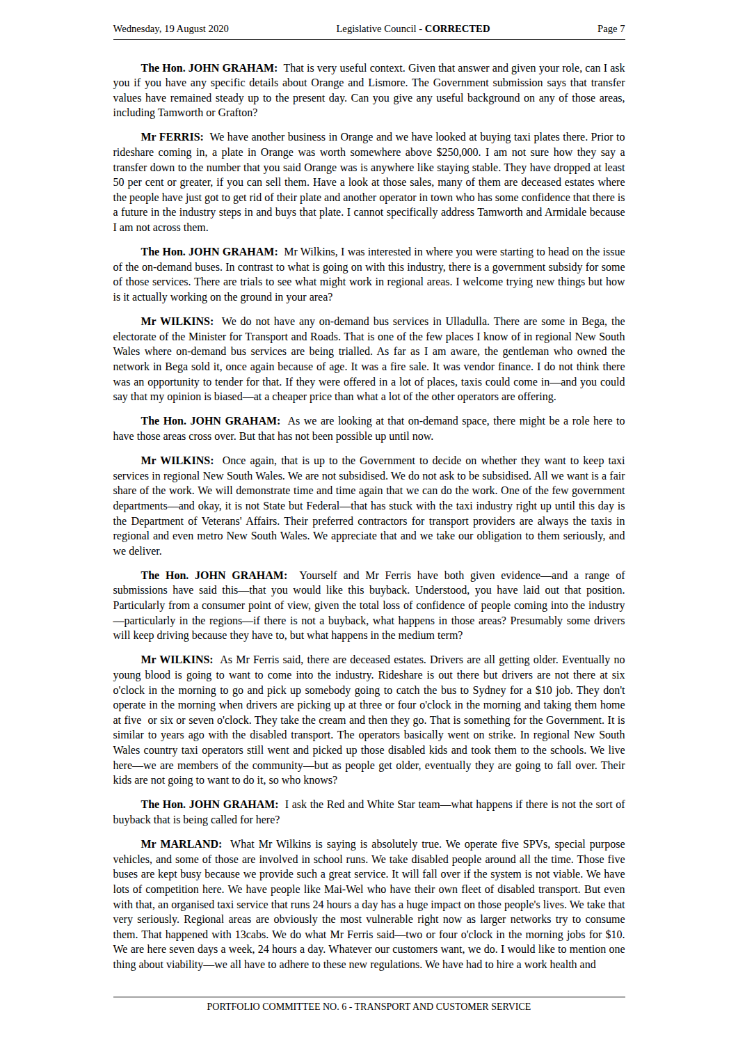Wednesday, 19 August 2020 Legislative Council - CORRECTED Page 7
The Hon. JOHN GRAHAM: That is very useful context. Given that answer and given your role, can I ask you if you have any specific details about Orange and Lismore. The Government submission says that transfer values have remained steady up to the present day. Can you give any useful background on any of those areas, including Tamworth or Grafton?
Mr FERRIS: We have another business in Orange and we have looked at buying taxi plates there. Prior to rideshare coming in, a plate in Orange was worth somewhere above $250,000. I am not sure how they say a transfer down to the number that you said Orange was is anywhere like staying stable. They have dropped at least 50 per cent or greater, if you can sell them. Have a look at those sales, many of them are deceased estates where the people have just got to get rid of their plate and another operator in town who has some confidence that there is a future in the industry steps in and buys that plate. I cannot specifically address Tamworth and Armidale because I am not across them.
The Hon. JOHN GRAHAM: Mr Wilkins, I was interested in where you were starting to head on the issue of the on-demand buses. In contrast to what is going on with this industry, there is a government subsidy for some of those services. There are trials to see what might work in regional areas. I welcome trying new things but how is it actually working on the ground in your area?
Mr WILKINS: We do not have any on-demand bus services in Ulladulla. There are some in Bega, the electorate of the Minister for Transport and Roads. That is one of the few places I know of in regional New South Wales where on-demand bus services are being trialled. As far as I am aware, the gentleman who owned the network in Bega sold it, once again because of age. It was a fire sale. It was vendor finance. I do not think there was an opportunity to tender for that. If they were offered in a lot of places, taxis could come in—and you could say that my opinion is biased—at a cheaper price than what a lot of the other operators are offering.
The Hon. JOHN GRAHAM: As we are looking at that on-demand space, there might be a role here to have those areas cross over. But that has not been possible up until now.
Mr WILKINS: Once again, that is up to the Government to decide on whether they want to keep taxi services in regional New South Wales. We are not subsidised. We do not ask to be subsidised. All we want is a fair share of the work. We will demonstrate time and time again that we can do the work. One of the few government departments—and okay, it is not State but Federal—that has stuck with the taxi industry right up until this day is the Department of Veterans' Affairs. Their preferred contractors for transport providers are always the taxis in regional and even metro New South Wales. We appreciate that and we take our obligation to them seriously, and we deliver.
The Hon. JOHN GRAHAM: Yourself and Mr Ferris have both given evidence—and a range of submissions have said this—that you would like this buyback. Understood, you have laid out that position. Particularly from a consumer point of view, given the total loss of confidence of people coming into the industry—particularly in the regions—if there is not a buyback, what happens in those areas? Presumably some drivers will keep driving because they have to, but what happens in the medium term?
Mr WILKINS: As Mr Ferris said, there are deceased estates. Drivers are all getting older. Eventually no young blood is going to want to come into the industry. Rideshare is out there but drivers are not there at six o'clock in the morning to go and pick up somebody going to catch the bus to Sydney for a $10 job. They don't operate in the morning when drivers are picking up at three or four o'clock in the morning and taking them home at five or six or seven o'clock. They take the cream and then they go. That is something for the Government. It is similar to years ago with the disabled transport. The operators basically went on strike. In regional New South Wales country taxi operators still went and picked up those disabled kids and took them to the schools. We live here—we are members of the community—but as people get older, eventually they are going to fall over. Their kids are not going to want to do it, so who knows?
The Hon. JOHN GRAHAM: I ask the Red and White Star team—what happens if there is not the sort of buyback that is being called for here?
Mr MARLAND: What Mr Wilkins is saying is absolutely true. We operate five SPVs, special purpose vehicles, and some of those are involved in school runs. We take disabled people around all the time. Those five buses are kept busy because we provide such a great service. It will fall over if the system is not viable. We have lots of competition here. We have people like Mai-Wel who have their own fleet of disabled transport. But even with that, an organised taxi service that runs 24 hours a day has a huge impact on those people's lives. We take that very seriously. Regional areas are obviously the most vulnerable right now as larger networks try to consume them. That happened with 13cabs. We do what Mr Ferris said—two or four o'clock in the morning jobs for $10. We are here seven days a week, 24 hours a day. Whatever our customers want, we do. I would like to mention one thing about viability—we all have to adhere to these new regulations. We have had to hire a work health and
PORTFOLIO COMMITTEE NO. 6 - TRANSPORT AND CUSTOMER SERVICE